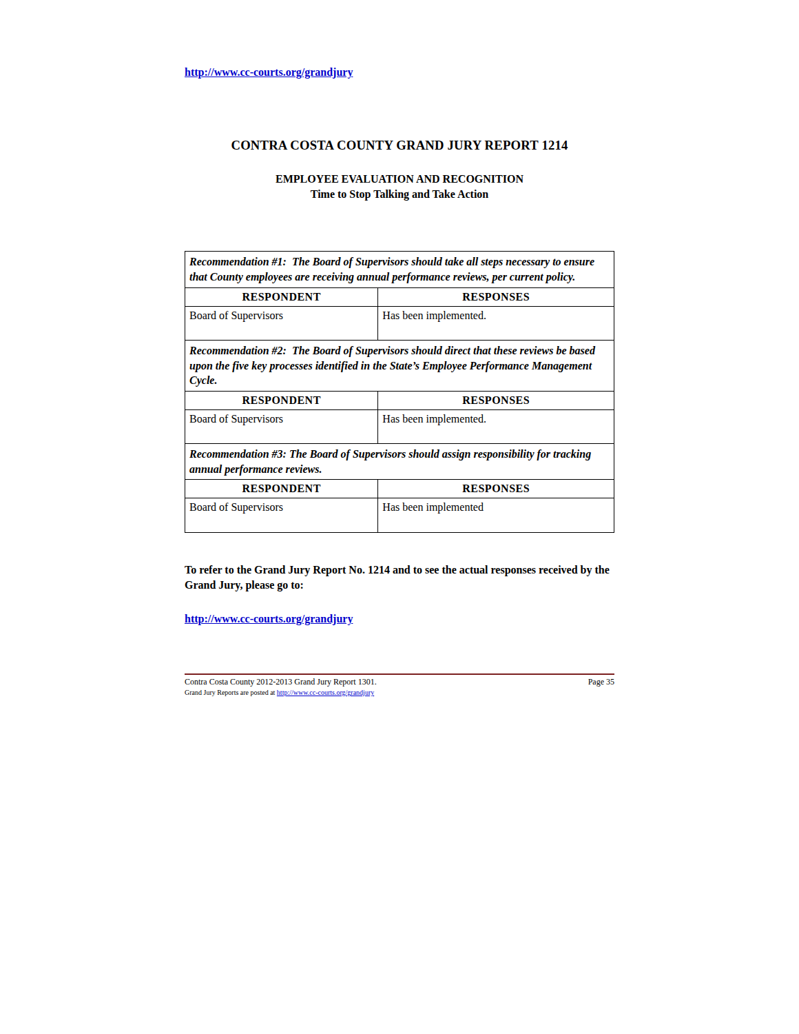http://www.cc-courts.org/grandjury
CONTRA COSTA COUNTY GRAND JURY REPORT 1214
EMPLOYEE EVALUATION AND RECOGNITION
Time to Stop Talking and Take Action
| Recommendation #1: The Board of Supervisors should take all steps necessary to ensure that County employees are receiving annual performance reviews, per current policy. |
| RESPONDENT | RESPONSES |
| Board of Supervisors | Has been implemented. |
| Recommendation #2: The Board of Supervisors should direct that these reviews be based upon the five key processes identified in the State’s Employee Performance Management Cycle. |
| RESPONDENT | RESPONSES |
| Board of Supervisors | Has been implemented. |
| Recommendation #3: The Board of Supervisors should assign responsibility for tracking annual performance reviews. |
| RESPONDENT | RESPONSES |
| Board of Supervisors | Has been implemented |
To refer to the Grand Jury Report No. 1214 and to see the actual responses received by the Grand Jury, please go to:
http://www.cc-courts.org/grandjury
Contra Costa County 2012-2013 Grand Jury Report 1301.
Grand Jury Reports are posted at http://www.cc-courts.org/grandjury
Page 35